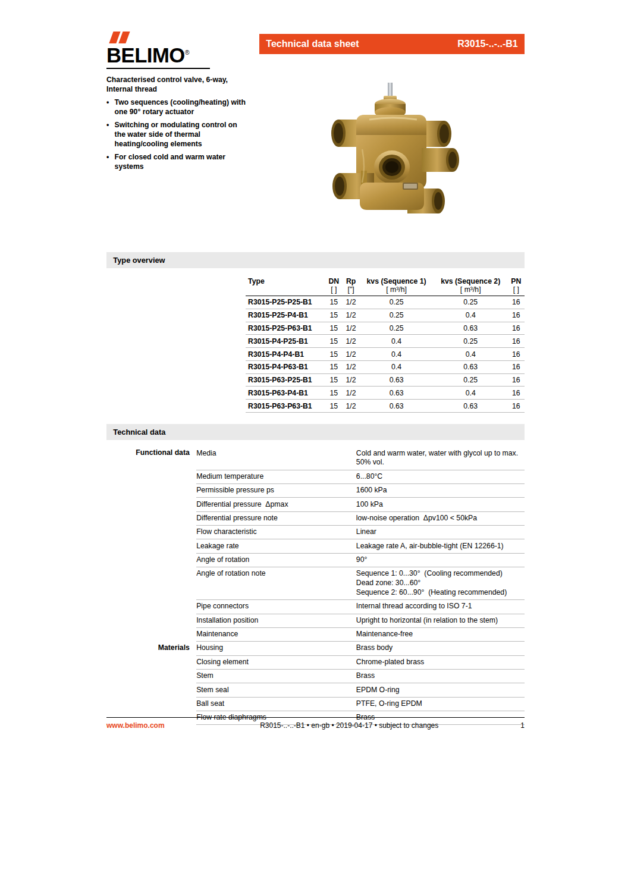BELIMO®
Technical data sheet R3015-..-..-B1
Characterised control valve, 6-way,
Internal thread
Two sequences (cooling/heating) with one 90° rotary actuator
Switching or modulating control on the water side of thermal heating/cooling elements
For closed cold and warm water systems
Type overview
| Type | DN | Rp | kvs (Sequence 1) | kvs (Sequence 2) | PN |
| --- | --- | --- | --- | --- | --- |
| | [ ] | ["] | [ m³/h] | [ m³/h] | [ ] |
| R3015-P25-P25-B1 | 15 | 1/2 | 0.25 | 0.25 | 16 |
| R3015-P25-P4-B1 | 15 | 1/2 | 0.25 | 0.4 | 16 |
| R3015-P25-P63-B1 | 15 | 1/2 | 0.25 | 0.63 | 16 |
| R3015-P4-P25-B1 | 15 | 1/2 | 0.4 | 0.25 | 16 |
| R3015-P4-P4-B1 | 15 | 1/2 | 0.4 | 0.4 | 16 |
| R3015-P4-P63-B1 | 15 | 1/2 | 0.4 | 0.63 | 16 |
| R3015-P63-P25-B1 | 15 | 1/2 | 0.63 | 0.25 | 16 |
| R3015-P63-P4-B1 | 15 | 1/2 | 0.63 | 0.4 | 16 |
| R3015-P63-P63-B1 | 15 | 1/2 | 0.63 | 0.63 | 16 |
Technical data
Functional data
| Media | Cold and warm water, water with glycol up to max. 50% vol. |
| Medium temperature | 6...80°C |
| Permissible pressure ps | 1600 kPa |
| Differential pressure Δpmax | 100 kPa |
| Differential pressure note | low-noise operation Δpv100 < 50kPa |
| Flow characteristic | Linear |
| Leakage rate | Leakage rate A, air-bubble-tight (EN 12266-1) |
| Angle of rotation | 90° |
| Angle of rotation note | Sequence 1: 0...30° (Cooling recommended) Dead zone: 30...60° Sequence 2: 60...90° (Heating recommended) |
| Pipe connectors | Internal thread according to ISO 7-1 |
| Installation position | Upright to horizontal (in relation to the stem) |
| Maintenance | Maintenance-free |
Materials
| Housing | Brass body |
| Closing element | Chrome-plated brass |
| Stem | Brass |
| Stem seal | EPDM O-ring |
| Ball seat | PTFE, O-ring EPDM |
| Flow rate diaphragms | Brass |
www.belimo.com
R3015-..-..-B1 • en-gb • 2019-04-17 • subject to changes
1